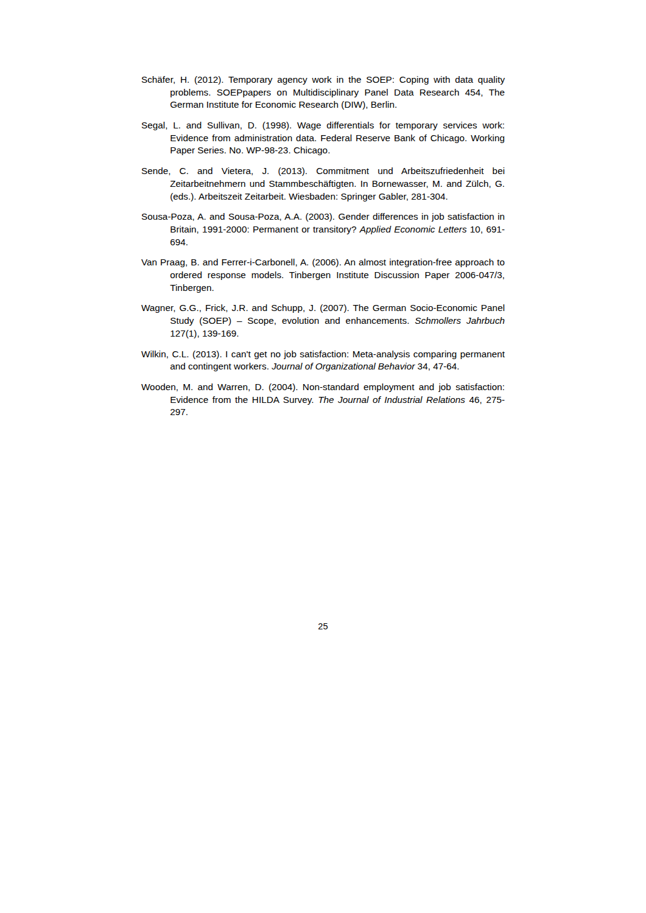Schäfer, H. (2012). Temporary agency work in the SOEP: Coping with data quality problems. SOEPpapers on Multidisciplinary Panel Data Research 454, The German Institute for Economic Research (DIW), Berlin.
Segal, L. and Sullivan, D. (1998). Wage differentials for temporary services work: Evidence from administration data. Federal Reserve Bank of Chicago. Working Paper Series. No. WP-98-23. Chicago.
Sende, C. and Vietera, J. (2013). Commitment und Arbeitszufriedenheit bei Zeitarbeitnehmern und Stammbeschäftigten. In Bornewasser, M. and Zülch, G. (eds.). Arbeitszeit Zeitarbeit. Wiesbaden: Springer Gabler, 281-304.
Sousa-Poza, A. and Sousa-Poza, A.A. (2003). Gender differences in job satisfaction in Britain, 1991-2000: Permanent or transitory? Applied Economic Letters 10, 691-694.
Van Praag, B. and Ferrer-i-Carbonell, A. (2006). An almost integration-free approach to ordered response models. Tinbergen Institute Discussion Paper 2006-047/3, Tinbergen.
Wagner, G.G., Frick, J.R. and Schupp, J. (2007). The German Socio-Economic Panel Study (SOEP) – Scope, evolution and enhancements. Schmollers Jahrbuch 127(1), 139-169.
Wilkin, C.L. (2013). I can't get no job satisfaction: Meta-analysis comparing permanent and contingent workers. Journal of Organizational Behavior 34, 47-64.
Wooden, M. and Warren, D. (2004). Non-standard employment and job satisfaction: Evidence from the HILDA Survey. The Journal of Industrial Relations 46, 275-297.
25